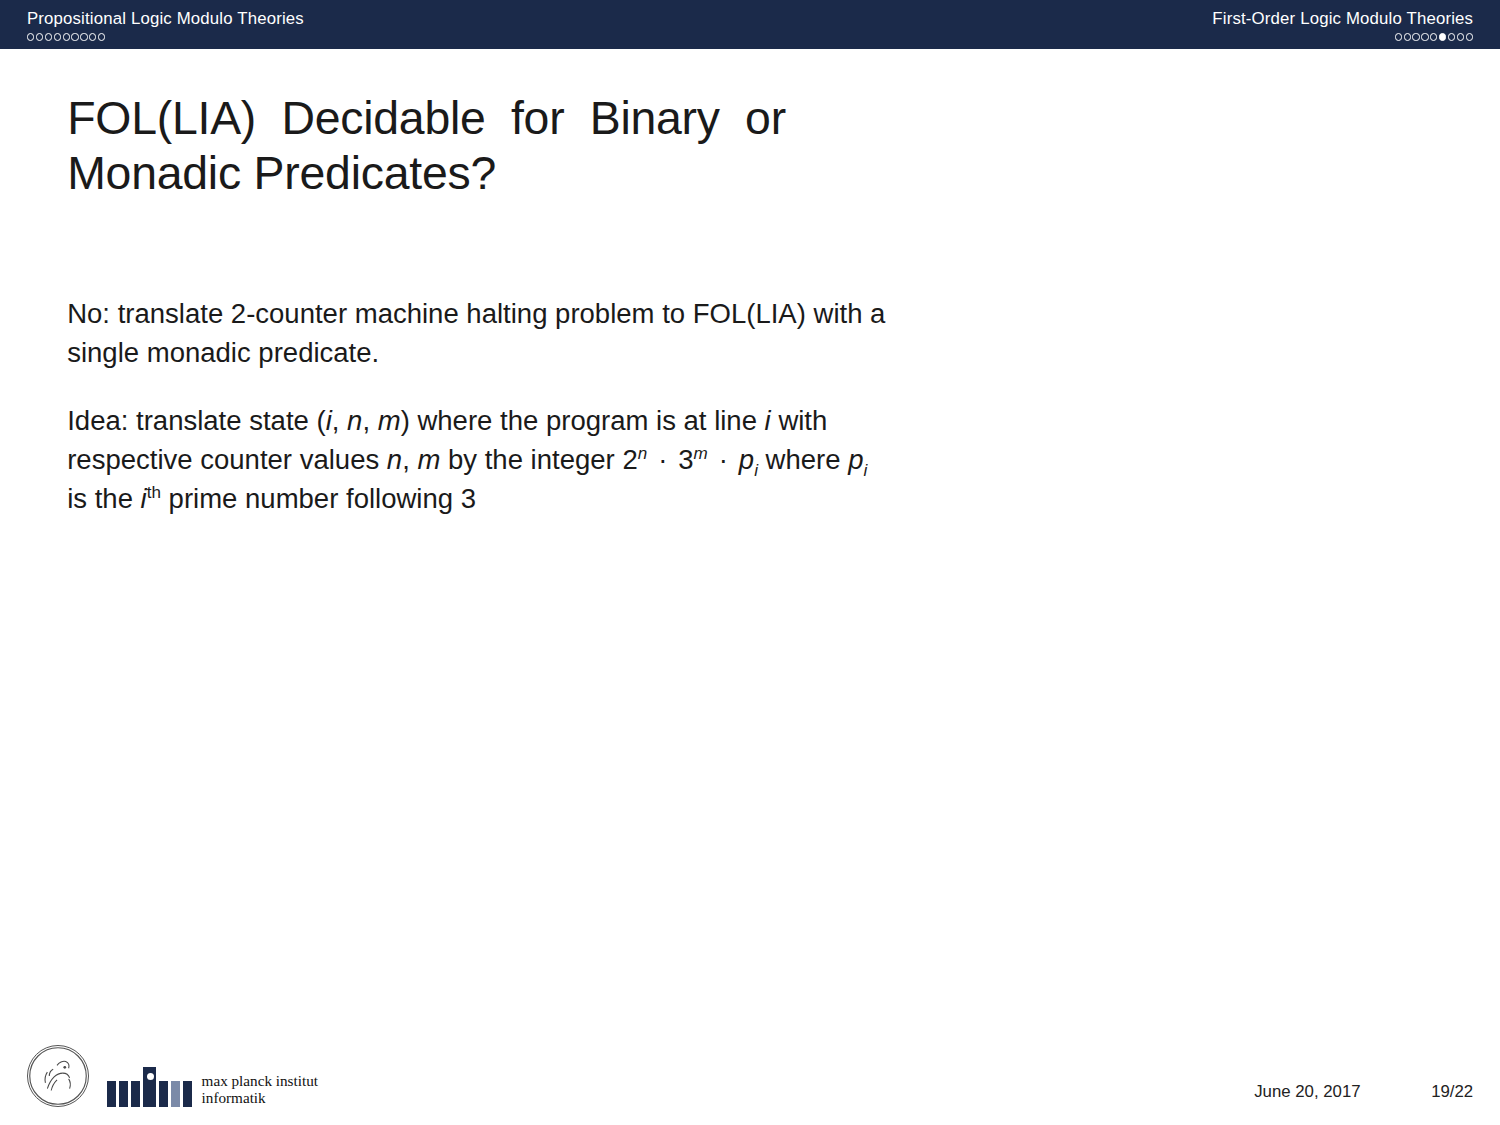Propositional Logic Modulo Theories
First-Order Logic Modulo Theories
FOL(LIA) Decidable for Binary or
Monadic Predicates?
No: translate 2-counter machine halting problem to FOL(LIA) with a single monadic predicate.
Idea: translate state (i, n, m) where the program is at line i with respective counter values n, m by the integer 2n · 3m · pi where pi is the ith prime number following 3
max planck institut
informatik
June 20, 2017 19/22